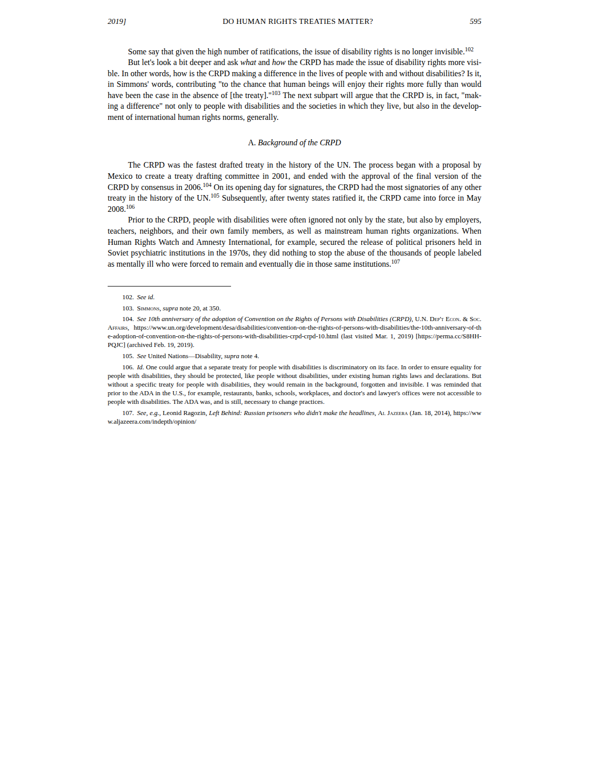2019] Do Human Rights Treaties Matter? 595
Some say that given the high number of ratifications, the issue of disability rights is no longer invisible.102
But let's look a bit deeper and ask what and how the CRPD has made the issue of disability rights more visible. In other words, how is the CRPD making a difference in the lives of people with and without disabilities? Is it, in Simmons' words, contributing "to the chance that human beings will enjoy their rights more fully than would have been the case in the absence of [the treaty]."103 The next subpart will argue that the CRPD is, in fact, "making a difference" not only to people with disabilities and the societies in which they live, but also in the development of international human rights norms, generally.
A. Background of the CRPD
The CRPD was the fastest drafted treaty in the history of the UN. The process began with a proposal by Mexico to create a treaty drafting committee in 2001, and ended with the approval of the final version of the CRPD by consensus in 2006.104 On its opening day for signatures, the CRPD had the most signatories of any other treaty in the history of the UN.105 Subsequently, after twenty states ratified it, the CRPD came into force in May 2008.106
Prior to the CRPD, people with disabilities were often ignored not only by the state, but also by employers, teachers, neighbors, and their own family members, as well as mainstream human rights organizations. When Human Rights Watch and Amnesty International, for example, secured the release of political prisoners held in Soviet psychiatric institutions in the 1970s, they did nothing to stop the abuse of the thousands of people labeled as mentally ill who were forced to remain and eventually die in those same institutions.107
102. See id.
103. Simmons, supra note 20, at 350.
104. See 10th anniversary of the adoption of Convention on the Rights of Persons with Disabilities (CRPD), U.N. Dep't Econ. & Soc. Affairs, https://www.un.org/development/desa/disabilities/convention-on-the-rights-of-persons-with-disabilities/the-10th-anniversary-of-the-adoption-of-convention-on-the-rights-of-persons-with-disabilities-crpd-crpd-10.html (last visited Mar. 1, 2019) [https://perma.cc/S8HH-PQJC] (archived Feb. 19, 2019).
105. See United Nations—Disability, supra note 4.
106. Id. One could argue that a separate treaty for people with disabilities is discriminatory on its face. In order to ensure equality for people with disabilities, they should be protected, like people without disabilities, under existing human rights laws and declarations. But without a specific treaty for people with disabilities, they would remain in the background, forgotten and invisible. I was reminded that prior to the ADA in the U.S., for example, restaurants, banks, schools, workplaces, and doctor's and lawyer's offices were not accessible to people with disabilities. The ADA was, and is still, necessary to change practices.
107. See, e.g., Leonid Ragozin, Left Behind: Russian prisoners who didn't make the headlines, Al Jazeera (Jan. 18, 2014), https://www.aljazeera.com/indepth/opinion/